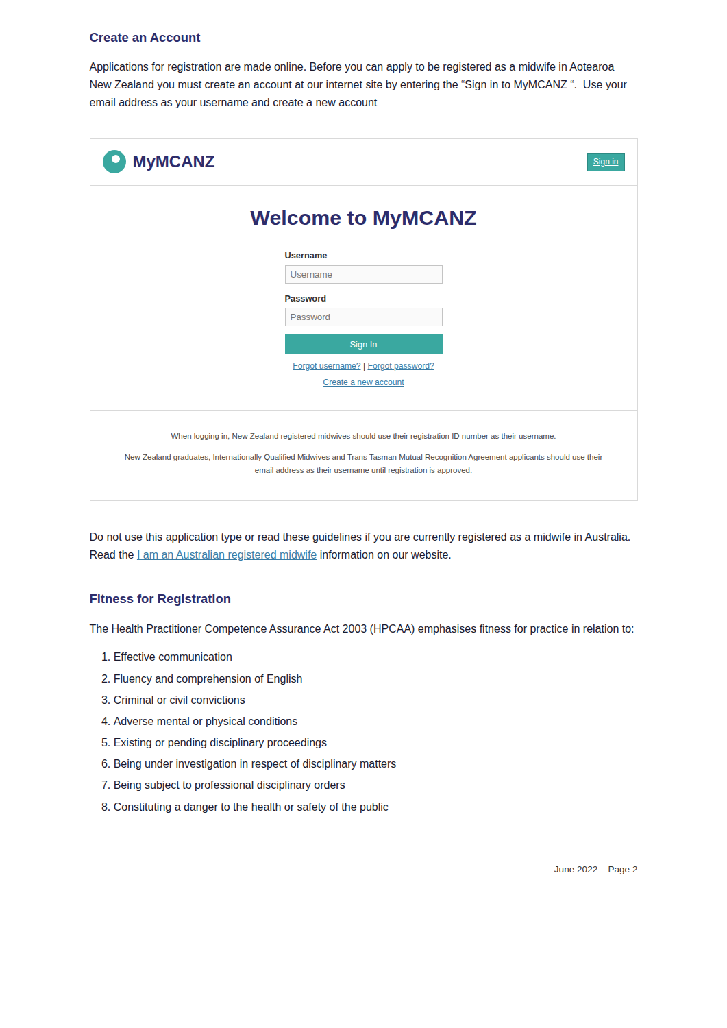Create an Account
Applications for registration are made online. Before you can apply to be registered as a midwife in Aotearoa New Zealand you must create an account at our internet site by entering the “Sign in to MyMCANZ “. Use your email address as your username and create a new account
MyMCANZ
Sign in
Welcome to MyMCANZ
Username Password Sign In
Forgot username? | Forgot password? Create a new account
When logging in, New Zealand registered midwives should use their registration ID number as their username.
New Zealand graduates, Internationally Qualified Midwives and Trans Tasman Mutual Recognition Agreement applicants should use their email address as their username until registration is approved.
Do not use this application type or read these guidelines if you are currently registered as a midwife in Australia. Read the I am an Australian registered midwife information on our website.
Fitness for Registration
The Health Practitioner Competence Assurance Act 2003 (HPCAA) emphasises fitness for practice in relation to:
Effective communication
Fluency and comprehension of English
Criminal or civil convictions
Adverse mental or physical conditions
Existing or pending disciplinary proceedings
Being under investigation in respect of disciplinary matters
Being subject to professional disciplinary orders
Constituting a danger to the health or safety of the public
June 2022 – Page 2